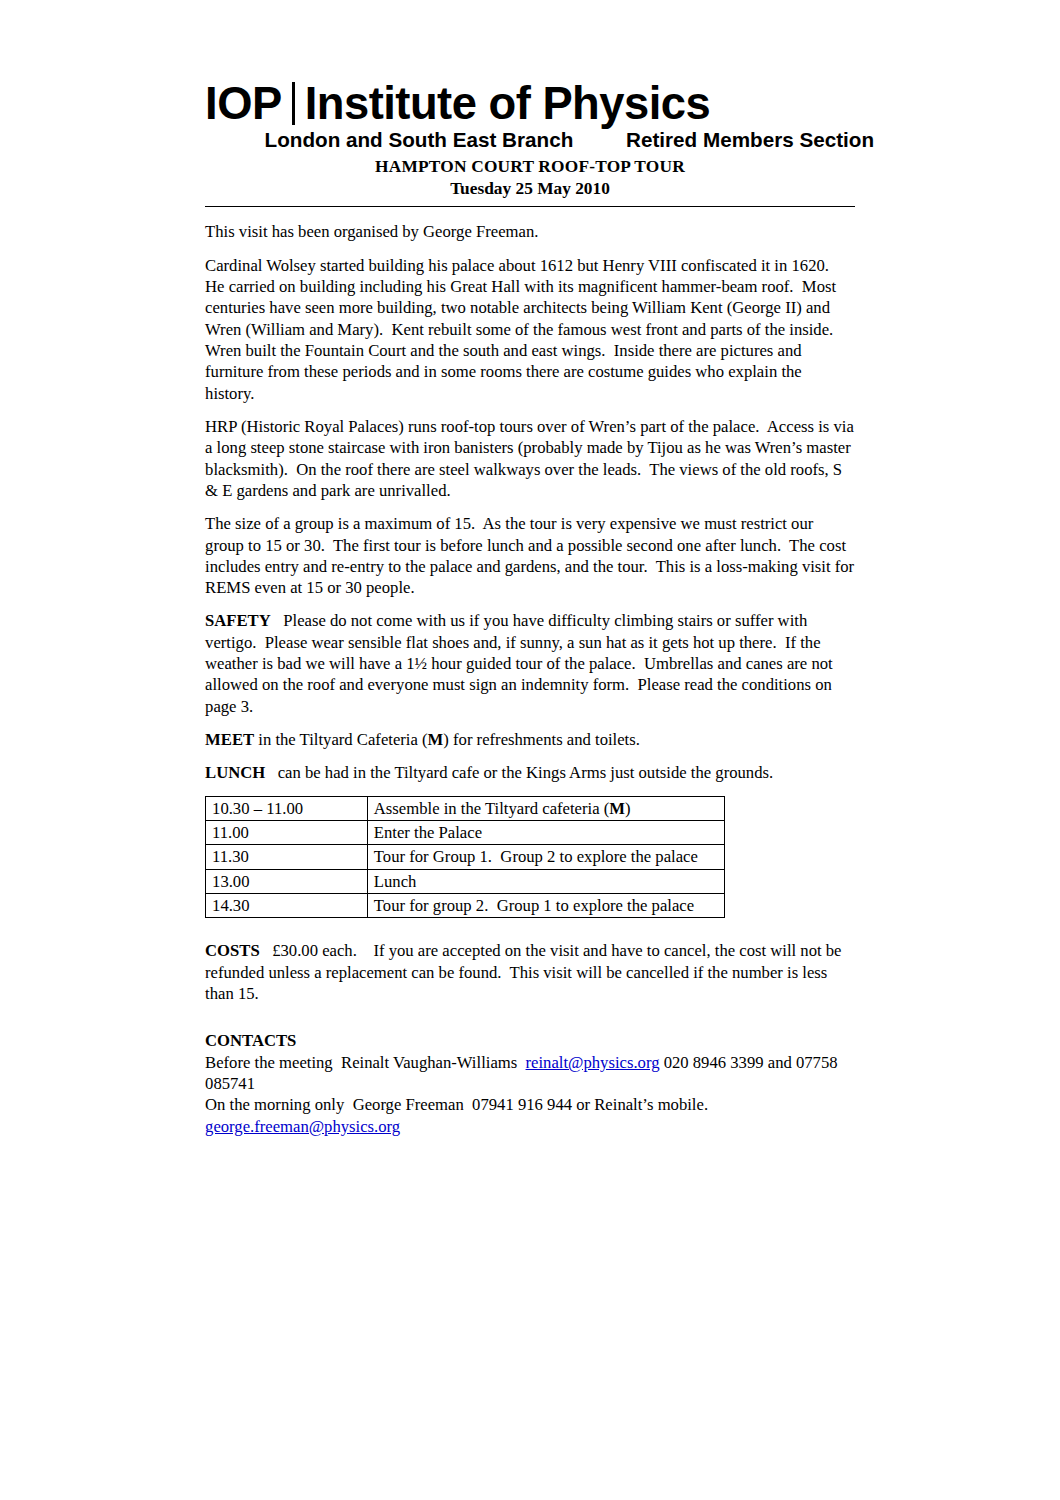IOP Institute of Physics
London and South East Branch Retired Members Section
HAMPTON COURT ROOF-TOP TOUR
Tuesday 25 May 2010
This visit has been organised by George Freeman.
Cardinal Wolsey started building his palace about 1612 but Henry VIII confiscated it in 1620. He carried on building including his Great Hall with its magnificent hammer-beam roof. Most centuries have seen more building, two notable architects being William Kent (George II) and Wren (William and Mary). Kent rebuilt some of the famous west front and parts of the inside. Wren built the Fountain Court and the south and east wings. Inside there are pictures and furniture from these periods and in some rooms there are costume guides who explain the history.
HRP (Historic Royal Palaces) runs roof-top tours over of Wren’s part of the palace. Access is via a long steep stone staircase with iron banisters (probably made by Tijou as he was Wren’s master blacksmith). On the roof there are steel walkways over the leads. The views of the old roofs, S & E gardens and park are unrivalled.
The size of a group is a maximum of 15. As the tour is very expensive we must restrict our group to 15 or 30. The first tour is before lunch and a possible second one after lunch. The cost includes entry and re-entry to the palace and gardens, and the tour. This is a loss-making visit for REMS even at 15 or 30 people.
SAFETY Please do not come with us if you have difficulty climbing stairs or suffer with vertigo. Please wear sensible flat shoes and, if sunny, a sun hat as it gets hot up there. If the weather is bad we will have a 1½ hour guided tour of the palace. Umbrellas and canes are not allowed on the roof and everyone must sign an indemnity form. Please read the conditions on page 3.
MEET in the Tiltyard Cafeteria (M) for refreshments and toilets.
LUNCH can be had in the Tiltyard cafe or the Kings Arms just outside the grounds.
| 10.30 – 11.00 | Assemble in the Tiltyard cafeteria ( M ) |
| 11.00 | Enter the Palace |
| 11.30 | Tour for Group 1. Group 2 to explore the palace |
| 13.00 | Lunch |
| 14.30 | Tour for group 2. Group 1 to explore the palace |
COSTS £30.00 each. If you are accepted on the visit and have to cancel, the cost will not be refunded unless a replacement can be found. This visit will be cancelled if the number is less than 15.
CONTACTS
Before the meeting Reinalt Vaughan-Williams reinalt@physics.org 020 8946 3399 and 07758 085741
On the morning only George Freeman 07941 916 944 or Reinalt’s mobile. george.freeman@physics.org